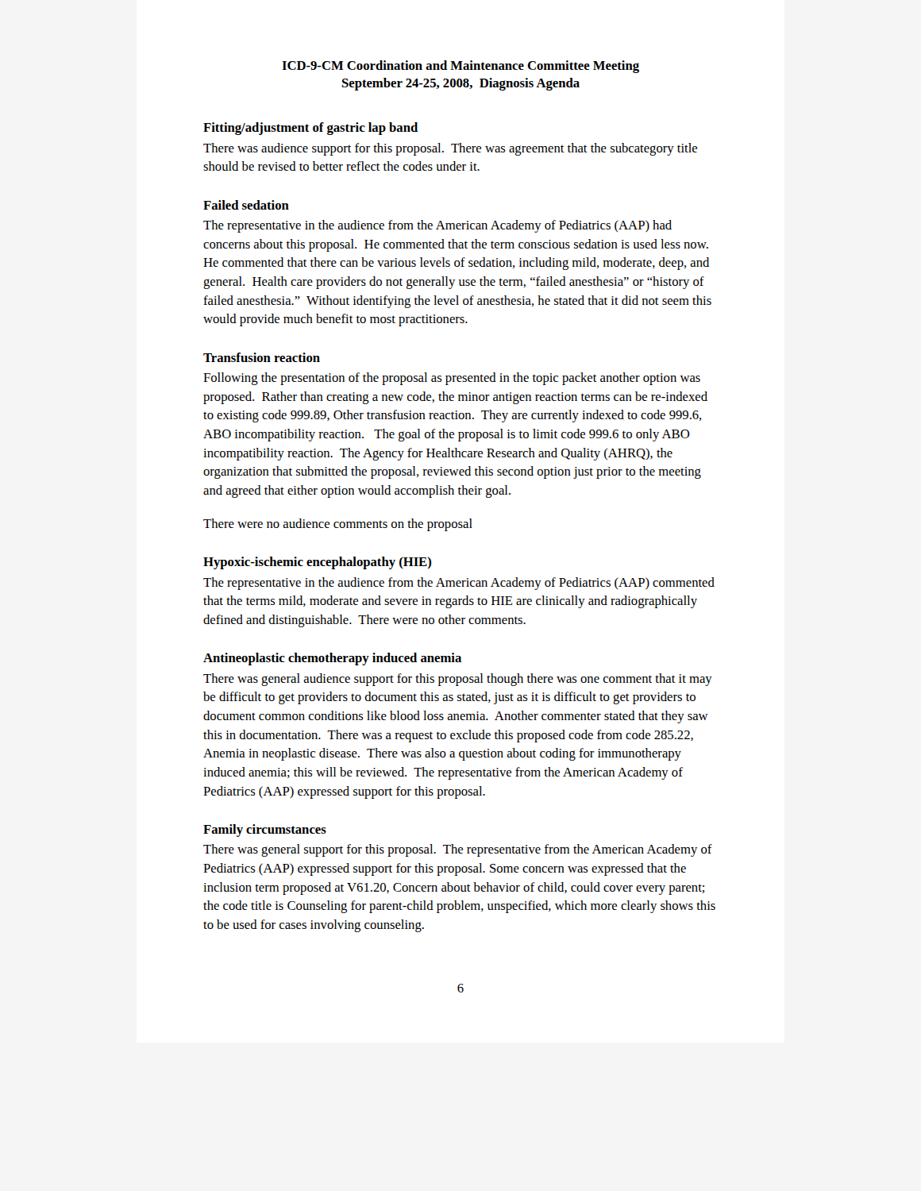ICD-9-CM Coordination and Maintenance Committee Meeting September 24-25, 2008, Diagnosis Agenda
Fitting/adjustment of gastric lap band
There was audience support for this proposal. There was agreement that the subcategory title should be revised to better reflect the codes under it.
Failed sedation
The representative in the audience from the American Academy of Pediatrics (AAP) had concerns about this proposal. He commented that the term conscious sedation is used less now. He commented that there can be various levels of sedation, including mild, moderate, deep, and general. Health care providers do not generally use the term, “failed anesthesia” or “history of failed anesthesia.” Without identifying the level of anesthesia, he stated that it did not seem this would provide much benefit to most practitioners.
Transfusion reaction
Following the presentation of the proposal as presented in the topic packet another option was proposed. Rather than creating a new code, the minor antigen reaction terms can be re-indexed to existing code 999.89, Other transfusion reaction. They are currently indexed to code 999.6, ABO incompatibility reaction. The goal of the proposal is to limit code 999.6 to only ABO incompatibility reaction. The Agency for Healthcare Research and Quality (AHRQ), the organization that submitted the proposal, reviewed this second option just prior to the meeting and agreed that either option would accomplish their goal.
There were no audience comments on the proposal
Hypoxic-ischemic encephalopathy (HIE)
The representative in the audience from the American Academy of Pediatrics (AAP) commented that the terms mild, moderate and severe in regards to HIE are clinically and radiographically defined and distinguishable. There were no other comments.
Antineoplastic chemotherapy induced anemia
There was general audience support for this proposal though there was one comment that it may be difficult to get providers to document this as stated, just as it is difficult to get providers to document common conditions like blood loss anemia. Another commenter stated that they saw this in documentation. There was a request to exclude this proposed code from code 285.22, Anemia in neoplastic disease. There was also a question about coding for immunotherapy induced anemia; this will be reviewed. The representative from the American Academy of Pediatrics (AAP) expressed support for this proposal.
Family circumstances
There was general support for this proposal. The representative from the American Academy of Pediatrics (AAP) expressed support for this proposal. Some concern was expressed that the inclusion term proposed at V61.20, Concern about behavior of child, could cover every parent; the code title is Counseling for parent-child problem, unspecified, which more clearly shows this to be used for cases involving counseling.
6